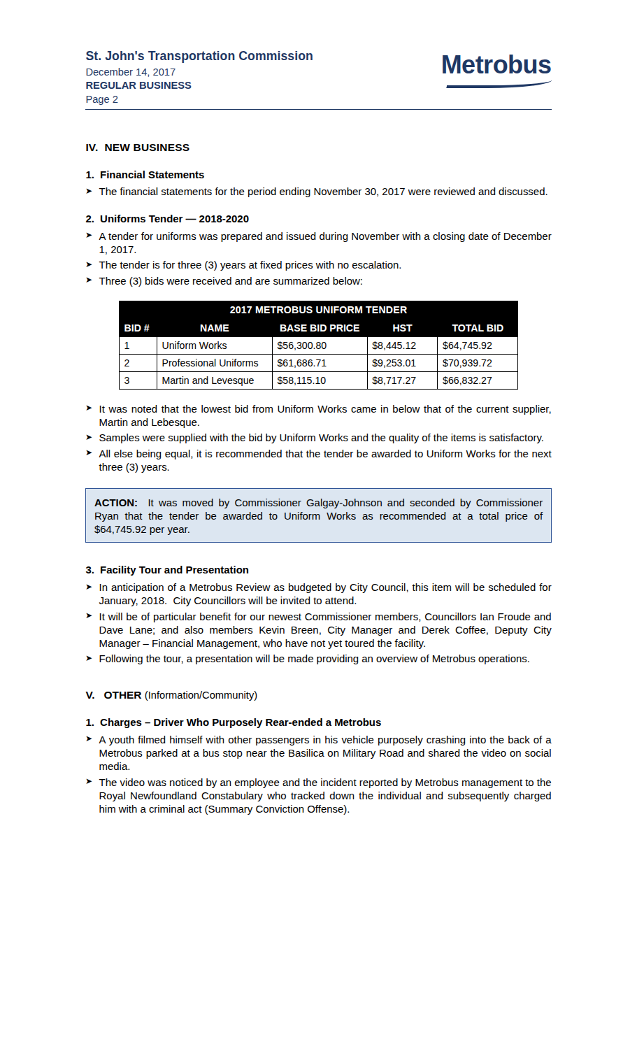Metrobus
St. John's Transportation Commission
December 14, 2017
REGULAR BUSINESS
Page 2
IV. NEW BUSINESS
1. Financial Statements
The financial statements for the period ending November 30, 2017 were reviewed and discussed.
2. Uniforms Tender — 2018-2020
A tender for uniforms was prepared and issued during November with a closing date of December 1, 2017.
The tender is for three (3) years at fixed prices with no escalation.
Three (3) bids were received and are summarized below:
2017 METROBUS UNIFORM TENDER
| BID # | NAME | BASE BID PRICE | HST | TOTAL BID |
| --- | --- | --- | --- | --- |
| 1 | Uniform Works | $56,300.80 | $8,445.12 | $64,745.92 |
| 2 | Professional Uniforms | $61,686.71 | $9,253.01 | $70,939.72 |
| 3 | Martin and Levesque | $58,115.10 | $8,717.27 | $66,832.27 |
It was noted that the lowest bid from Uniform Works came in below that of the current supplier, Martin and Lebesque.
Samples were supplied with the bid by Uniform Works and the quality of the items is satisfactory.
All else being equal, it is recommended that the tender be awarded to Uniform Works for the next three (3) years.
ACTION: It was moved by Commissioner Galgay-Johnson and seconded by Commissioner Ryan that the tender be awarded to Uniform Works as recommended at a total price of $64,745.92 per year.
3. Facility Tour and Presentation
In anticipation of a Metrobus Review as budgeted by City Council, this item will be scheduled for January, 2018. City Councillors will be invited to attend.
It will be of particular benefit for our newest Commissioner members, Councillors Ian Froude and Dave Lane; and also members Kevin Breen, City Manager and Derek Coffee, Deputy City Manager – Financial Management, who have not yet toured the facility.
Following the tour, a presentation will be made providing an overview of Metrobus operations.
V. OTHER (Information/Community)
1. Charges – Driver Who Purposely Rear-ended a Metrobus
A youth filmed himself with other passengers in his vehicle purposely crashing into the back of a Metrobus parked at a bus stop near the Basilica on Military Road and shared the video on social media.
The video was noticed by an employee and the incident reported by Metrobus management to the Royal Newfoundland Constabulary who tracked down the individual and subsequently charged him with a criminal act (Summary Conviction Offense).